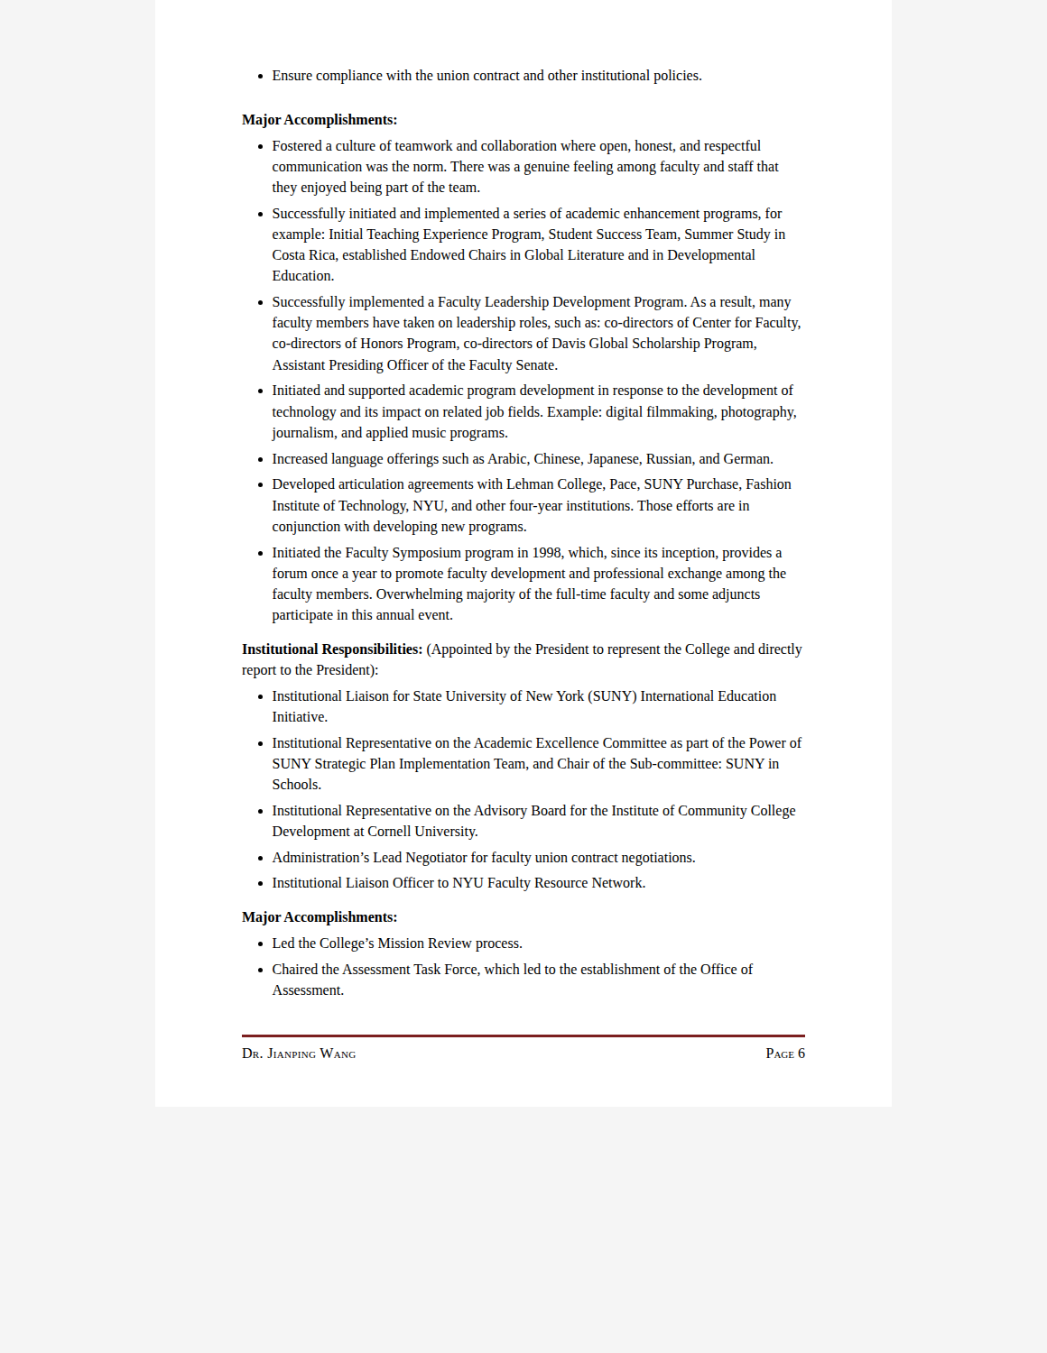Ensure compliance with the union contract and other institutional policies.
Major Accomplishments:
Fostered a culture of teamwork and collaboration where open, honest, and respectful communication was the norm. There was a genuine feeling among faculty and staff that they enjoyed being part of the team.
Successfully initiated and implemented a series of academic enhancement programs, for example: Initial Teaching Experience Program, Student Success Team, Summer Study in Costa Rica, established Endowed Chairs in Global Literature and in Developmental Education.
Successfully implemented a Faculty Leadership Development Program. As a result, many faculty members have taken on leadership roles, such as: co-directors of Center for Faculty, co-directors of Honors Program, co-directors of Davis Global Scholarship Program, Assistant Presiding Officer of the Faculty Senate.
Initiated and supported academic program development in response to the development of technology and its impact on related job fields. Example: digital filmmaking, photography, journalism, and applied music programs.
Increased language offerings such as Arabic, Chinese, Japanese, Russian, and German.
Developed articulation agreements with Lehman College, Pace, SUNY Purchase, Fashion Institute of Technology, NYU, and other four-year institutions. Those efforts are in conjunction with developing new programs.
Initiated the Faculty Symposium program in 1998, which, since its inception, provides a forum once a year to promote faculty development and professional exchange among the faculty members. Overwhelming majority of the full-time faculty and some adjuncts participate in this annual event.
Institutional Responsibilities: (Appointed by the President to represent the College and directly report to the President):
Institutional Liaison for State University of New York (SUNY) International Education Initiative.
Institutional Representative on the Academic Excellence Committee as part of the Power of SUNY Strategic Plan Implementation Team, and Chair of the Sub-committee: SUNY in Schools.
Institutional Representative on the Advisory Board for the Institute of Community College Development at Cornell University.
Administration’s Lead Negotiator for faculty union contract negotiations.
Institutional Liaison Officer to NYU Faculty Resource Network.
Major Accomplishments:
Led the College’s Mission Review process.
Chaired the Assessment Task Force, which led to the establishment of the Office of Assessment.
Dr. Jianping Wang Page 6